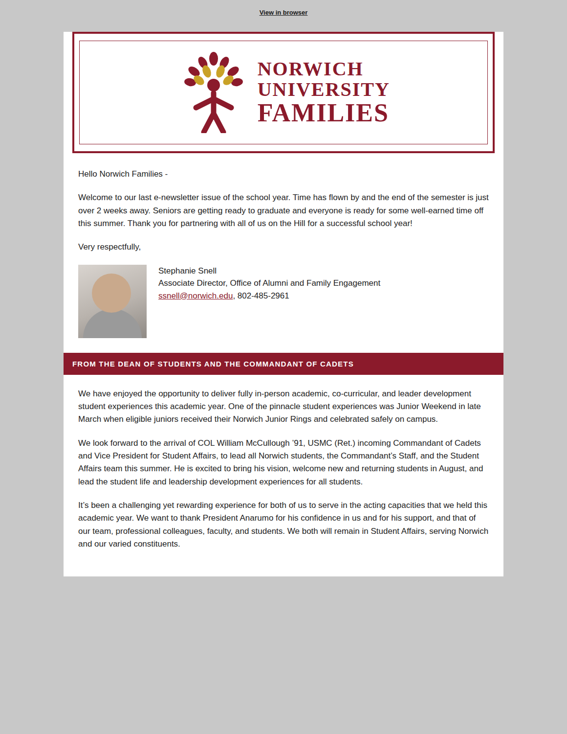View in browser
NORWICH
UNIVERSITY
FAMILIES
Hello Norwich Families -
Welcome to our last e-newsletter issue of the school year. Time has flown by and the end of the semester is just over 2 weeks away. Seniors are getting ready to graduate and everyone is ready for some well-earned time off this summer. Thank you for partnering with all of us on the Hill for a successful school year!
Very respectfully,
Stephanie Snell
Associate Director, Office of Alumni and Family Engagement
ssnell@norwich.edu, 802-485-2961
FROM THE DEAN OF STUDENTS AND THE COMMANDANT OF CADETS
We have enjoyed the opportunity to deliver fully in-person academic, co-curricular, and leader development student experiences this academic year. One of the pinnacle student experiences was Junior Weekend in late March when eligible juniors received their Norwich Junior Rings and celebrated safely on campus.
We look forward to the arrival of COL William McCullough ’91, USMC (Ret.) incoming Commandant of Cadets and Vice President for Student Affairs, to lead all Norwich students, the Commandant’s Staff, and the Student Affairs team this summer. He is excited to bring his vision, welcome new and returning students in August, and lead the student life and leadership development experiences for all students.
It’s been a challenging yet rewarding experience for both of us to serve in the acting capacities that we held this academic year. We want to thank President Anarumo for his confidence in us and for his support, and that of our team, professional colleagues, faculty, and students. We both will remain in Student Affairs, serving Norwich and our varied constituents.